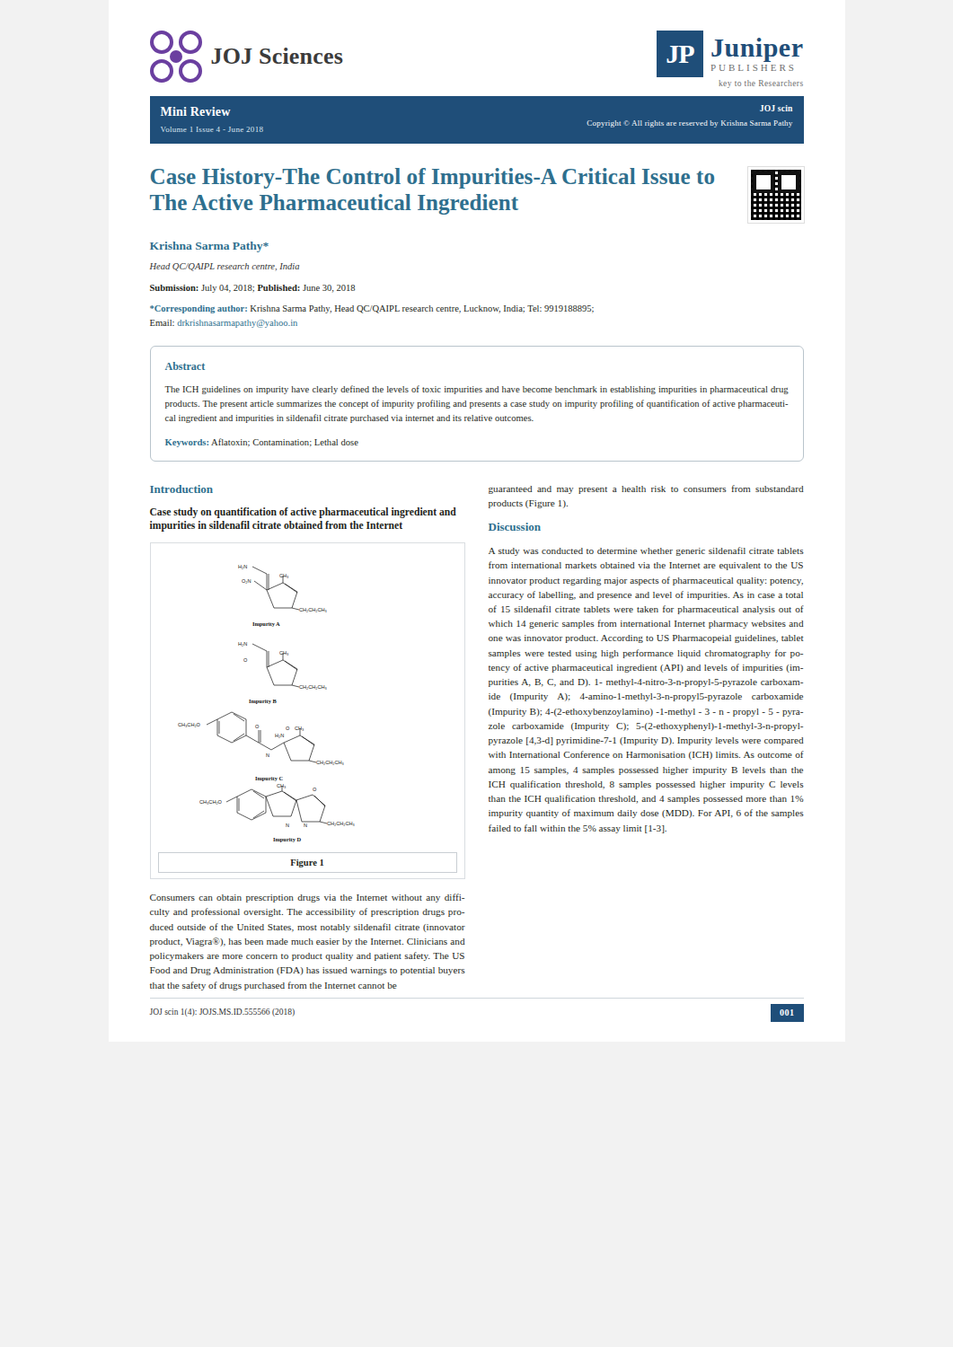JOJ Sciences
JP
Juniper
PUBLISHERS
key to the Researchers
Mini Review
Volume 1 Issue 4 - June 2018
JOJ scin
Copyright © All rights are reserved by Krishna Sarma Pathy
Case History-The Control of Impurities-A Critical Issue to The Active Pharmaceutical Ingredient
Krishna Sarma Pathy*
Head QC/QAIPL research centre, India
Submission: July 04, 2018; Published: June 30, 2018
*Corresponding author: Krishna Sarma Pathy, Head QC/QAIPL research centre, Lucknow, India; Tel: 9919188895;
Email: drkrishnasarmapathy@yahoo.in
Abstract
The ICH guidelines on impurity have clearly defined the levels of toxic impurities and have become benchmark in establishing impurities in pharmaceutical drug products. The present article summarizes the concept of impurity profiling and presents a case study on impurity profiling of quantification of active pharmaceutical ingredient and impurities in sildenafil citrate purchased via internet and its relative outcomes.
Keywords: Aflatoxin; Contamination; Lethal dose
Introduction
Case study on quantification of active pharmaceutical ingredient and impurities in sildenafil citrate obtained from the Internet
H₂N O₂N CH₃ CH₂CH₂CH₃ Impurity A H₂N O CH₃ CH₂CH₂CH₃ Impurity B CH₃CH₂O O N CH₃ CH₂CH₂CH₃ H₂N O Impurity C CH₃CH₂O CH₃ CH₂CH₂CH₃ N N O Impurity D
Figure 1
Consumers can obtain prescription drugs via the Internet without any difficulty and professional oversight. The accessibility of prescription drugs produced outside of the United States, most notably sildenafil citrate (innovator product, Viagra®), has been made much easier by the Internet. Clinicians and policymakers are more concern to product quality and patient safety. The US Food and Drug Administration (FDA) has issued warnings to potential buyers that the safety of drugs purchased from the Internet cannot be
guaranteed and may present a health risk to consumers from substandard products (Figure 1).
Discussion
A study was conducted to determine whether generic sildenafil citrate tablets from international markets obtained via the Internet are equivalent to the US innovator product regarding major aspects of pharmaceutical quality: potency, accuracy of labelling, and presence and level of impurities. As in case a total of 15 sildenafil citrate tablets were taken for pharmaceutical analysis out of which 14 generic samples from international Internet pharmacy websites and one was innovator product. According to US Pharmacopeial guidelines, tablet samples were tested using high performance liquid chromatography for potency of active pharmaceutical ingredient (API) and levels of impurities (impurities A, B, C, and D). 1- methyl-4-nitro-3-n-propyl-5-pyrazole carboxamide (Impurity A); 4-amino-1-methyl-3-n-propyl5-pyrazole carboxamide (Impurity B); 4-(2-ethoxybenzoylamino) -1-methyl - 3 - n - propyl - 5 - pyrazole carboxamide (Impurity C); 5-(2-ethoxyphenyl)-1-methyl-3-n-propyl-pyrazole [4,3-d] pyrimidine-7-1 (Impurity D). Impurity levels were compared with International Conference on Harmonisation (ICH) limits. As outcome of among 15 samples, 4 samples possessed higher impurity B levels than the ICH qualification threshold, 8 samples possessed higher impurity C levels than the ICH qualification threshold, and 4 samples possessed more than 1% impurity quantity of maximum daily dose (MDD). For API, 6 of the samples failed to fall within the 5% assay limit [1-3].
JOJ scin 1(4): JOJS.MS.ID.555566 (2018)
001